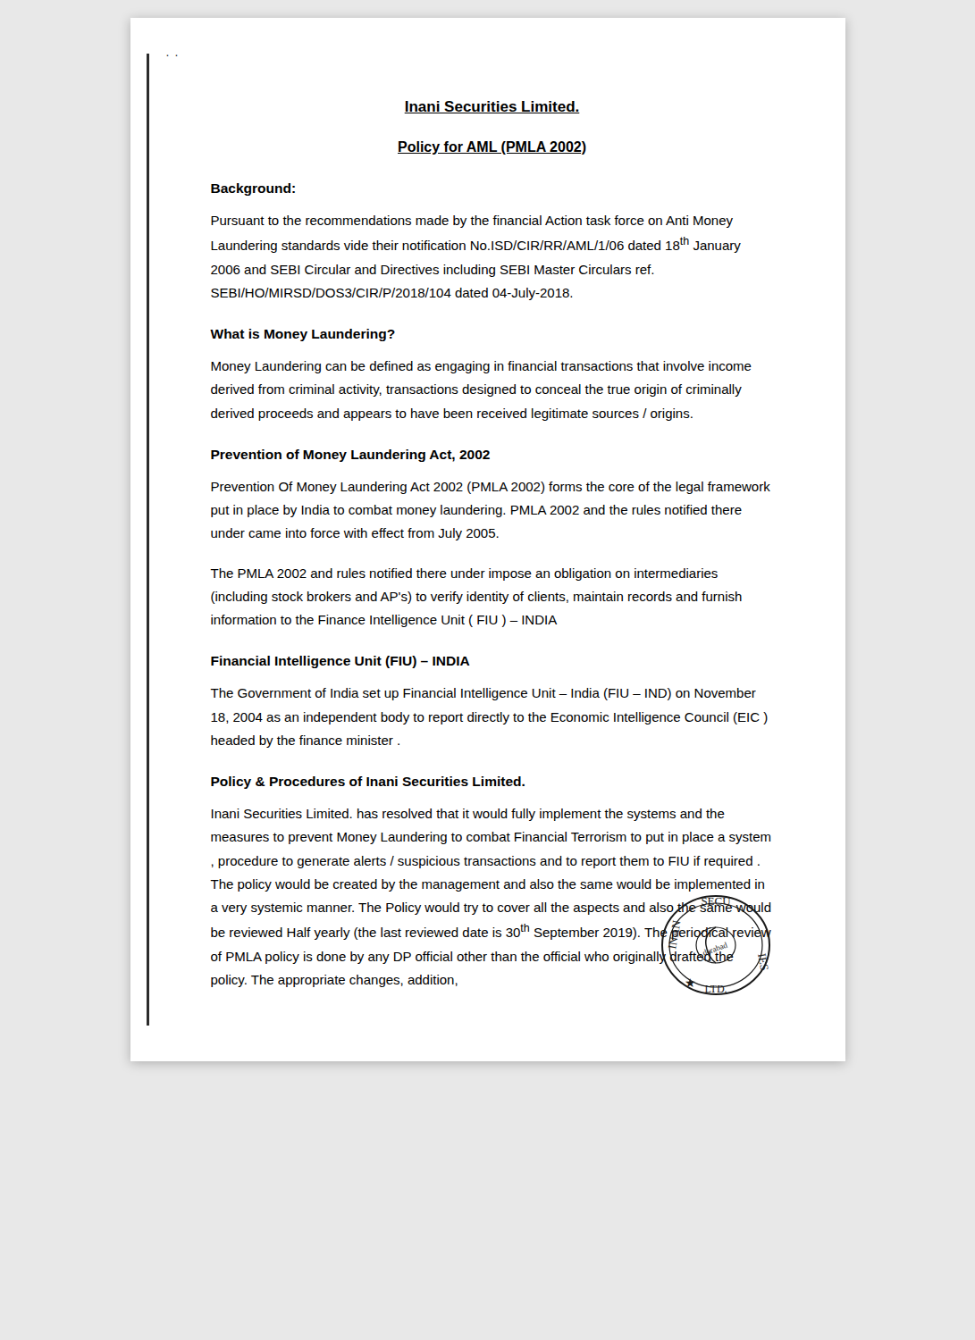..
Inani Securities Limited.
Policy for AML (PMLA 2002)
Background:
Pursuant to the recommendations made by the financial Action task force on Anti Money Laundering standards vide their notification No.ISD/CIR/RR/AML/1/06 dated 18th January 2006 and SEBI Circular and Directives including SEBI Master Circulars ref. SEBI/HO/MIRSD/DOS3/CIR/P/2018/104 dated 04-July-2018.
What is Money Laundering?
Money Laundering can be defined as engaging in financial transactions that involve income derived from criminal activity, transactions designed to conceal the true origin of criminally derived proceeds and appears to have been received legitimate sources / origins.
Prevention of Money Laundering Act, 2002
Prevention Of Money Laundering Act 2002 (PMLA 2002) forms the core of the legal framework put in place by India to combat money laundering. PMLA 2002 and the rules notified there under came into force with effect from July 2005.
The PMLA 2002 and rules notified there under impose an obligation on intermediaries (including stock brokers and AP's) to verify identity of clients, maintain records and furnish information to the Finance Intelligence Unit ( FIU ) – INDIA
Financial Intelligence Unit (FIU) – INDIA
The Government of India set up Financial Intelligence Unit – India (FIU – IND) on November 18, 2004 as an independent body to report directly to the Economic Intelligence Council (EIC ) headed by the finance minister .
Policy & Procedures of Inani Securities Limited.
Inani Securities Limited. has resolved that it would fully implement the systems and the measures to prevent Money Laundering to combat Financial Terrorism to put in place a system , procedure to generate alerts / suspicious transactions and to report them to FIU if required . The policy would be created by the management and also the same would be implemented in a very systemic manner. The Policy would try to cover all the aspects and also the same would be reviewed Half yearly (the last reviewed date is 30th September 2019). The periodical review of PMLA policy is done by any DP official other than the official who originally drafted the policy. The appropriate changes, addition,
SECU INAN IES derabad LTD. ★